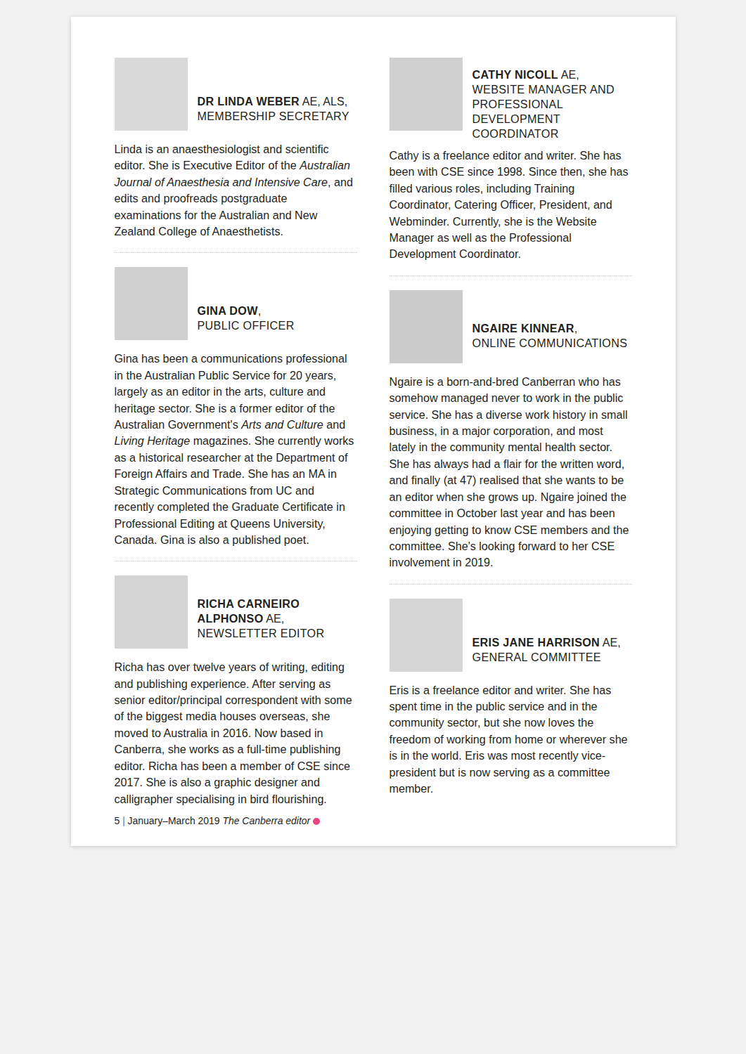Dr Linda Weber AE, ALS,
Membership Secretary
Linda is an anaesthesiologist and scientific editor. She is Executive Editor of the Australian Journal of Anaesthesia and Intensive Care, and edits and proofreads postgraduate examinations for the Australian and New Zealand College of Anaesthetists.
Gina Dow,
Public Officer
Gina has been a communications professional in the Australian Public Service for 20 years, largely as an editor in the arts, culture and heritage sector. She is a former editor of the Australian Government's Arts and Culture and Living Heritage magazines. She currently works as a historical researcher at the Department of Foreign Affairs and Trade. She has an MA in Strategic Communications from UC and recently completed the Graduate Certificate in Professional Editing at Queens University, Canada. Gina is also a published poet.
Richa Carneiro Alphonso AE,
Newsletter Editor
Richa has over twelve years of writing, editing and publishing experience. After serving as senior editor/principal correspondent with some of the biggest media houses overseas, she moved to Australia in 2016. Now based in Canberra, she works as a full-time publishing editor. Richa has been a member of CSE since 2017. She is also a graphic designer and calligrapher specialising in bird flourishing.
Cathy Nicoll AE,
Website Manager and Professional Development Coordinator
Cathy is a freelance editor and writer. She has been with CSE since 1998. Since then, she has filled various roles, including Training Coordinator, Catering Officer, President, and Webminder. Currently, she is the Website Manager as well as the Professional Development Coordinator.
Ngaire Kinnear,
Online Communications
Ngaire is a born-and-bred Canberran who has somehow managed never to work in the public service. She has a diverse work history in small business, in a major corporation, and most lately in the community mental health sector. She has always had a flair for the written word, and finally (at 47) realised that she wants to be an editor when she grows up. Ngaire joined the committee in October last year and has been enjoying getting to know CSE members and the committee. She's looking forward to her CSE involvement in 2019.
Eris Jane Harrison AE,
General Committee
Eris is a freelance editor and writer. She has spent time in the public service and in the community sector, but she now loves the freedom of working from home or wherever she is in the world. Eris was most recently vice-president but is now serving as a committee member.
5 | January–March 2019 The Canberra editor